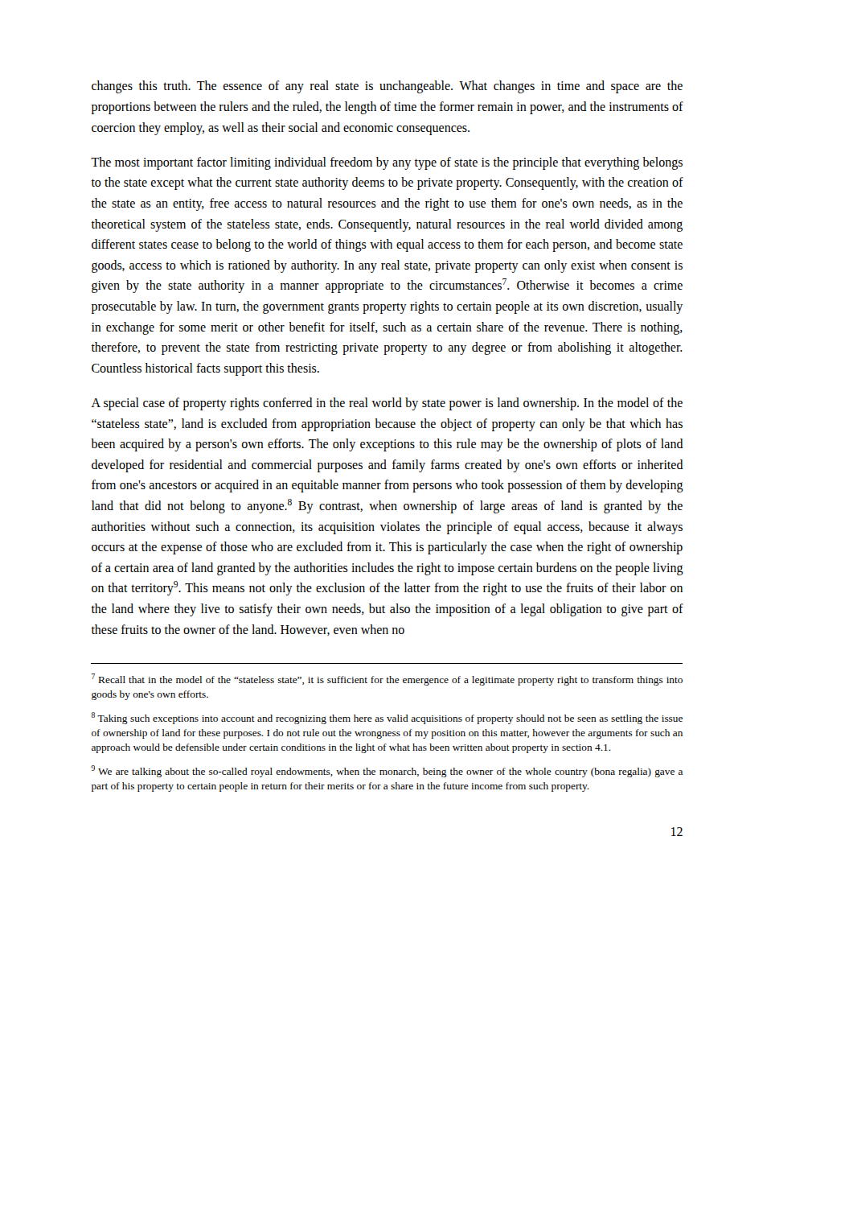changes this truth. The essence of any real state is unchangeable. What changes in time and space are the proportions between the rulers and the ruled, the length of time the former remain in power, and the instruments of coercion they employ, as well as their social and economic consequences.
The most important factor limiting individual freedom by any type of state is the principle that everything belongs to the state except what the current state authority deems to be private property. Consequently, with the creation of the state as an entity, free access to natural resources and the right to use them for one's own needs, as in the theoretical system of the stateless state, ends. Consequently, natural resources in the real world divided among different states cease to belong to the world of things with equal access to them for each person, and become state goods, access to which is rationed by authority. In any real state, private property can only exist when consent is given by the state authority in a manner appropriate to the circumstances7. Otherwise it becomes a crime prosecutable by law. In turn, the government grants property rights to certain people at its own discretion, usually in exchange for some merit or other benefit for itself, such as a certain share of the revenue. There is nothing, therefore, to prevent the state from restricting private property to any degree or from abolishing it altogether. Countless historical facts support this thesis.
A special case of property rights conferred in the real world by state power is land ownership. In the model of the “stateless state”, land is excluded from appropriation because the object of property can only be that which has been acquired by a person's own efforts. The only exceptions to this rule may be the ownership of plots of land developed for residential and commercial purposes and family farms created by one's own efforts or inherited from one's ancestors or acquired in an equitable manner from persons who took possession of them by developing land that did not belong to anyone.8 By contrast, when ownership of large areas of land is granted by the authorities without such a connection, its acquisition violates the principle of equal access, because it always occurs at the expense of those who are excluded from it. This is particularly the case when the right of ownership of a certain area of land granted by the authorities includes the right to impose certain burdens on the people living on that territory9. This means not only the exclusion of the latter from the right to use the fruits of their labor on the land where they live to satisfy their own needs, but also the imposition of a legal obligation to give part of these fruits to the owner of the land. However, even when no
7 Recall that in the model of the “stateless state”, it is sufficient for the emergence of a legitimate property right to transform things into goods by one's own efforts.
8 Taking such exceptions into account and recognizing them here as valid acquisitions of property should not be seen as settling the issue of ownership of land for these purposes. I do not rule out the wrongness of my position on this matter, however the arguments for such an approach would be defensible under certain conditions in the light of what has been written about property in section 4.1.
9 We are talking about the so-called royal endowments, when the monarch, being the owner of the whole country (bona regalia) gave a part of his property to certain people in return for their merits or for a share in the future income from such property.
12